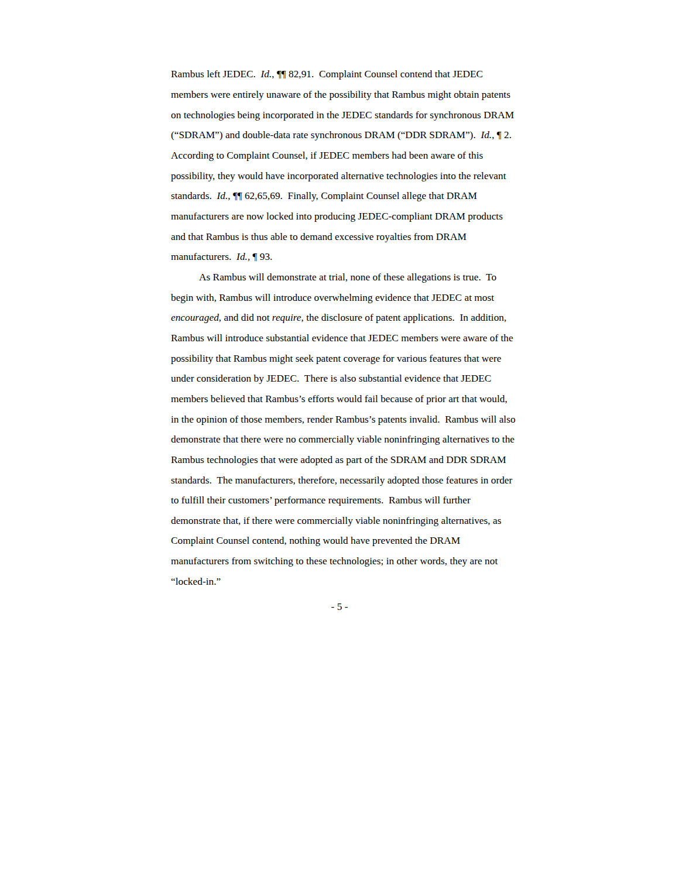Rambus left JEDEC. Id., ¶¶ 82,91. Complaint Counsel contend that JEDEC members were entirely unaware of the possibility that Rambus might obtain patents on technologies being incorporated in the JEDEC standards for synchronous DRAM (“SDRAM”) and double-data rate synchronous DRAM (“DDR SDRAM”). Id., ¶ 2. According to Complaint Counsel, if JEDEC members had been aware of this possibility, they would have incorporated alternative technologies into the relevant standards. Id., ¶¶ 62,65,69. Finally, Complaint Counsel allege that DRAM manufacturers are now locked into producing JEDEC-compliant DRAM products and that Rambus is thus able to demand excessive royalties from DRAM manufacturers. Id., ¶ 93.
As Rambus will demonstrate at trial, none of these allegations is true. To begin with, Rambus will introduce overwhelming evidence that JEDEC at most encouraged, and did not require, the disclosure of patent applications. In addition, Rambus will introduce substantial evidence that JEDEC members were aware of the possibility that Rambus might seek patent coverage for various features that were under consideration by JEDEC. There is also substantial evidence that JEDEC members believed that Rambus’s efforts would fail because of prior art that would, in the opinion of those members, render Rambus’s patents invalid. Rambus will also demonstrate that there were no commercially viable noninfringing alternatives to the Rambus technologies that were adopted as part of the SDRAM and DDR SDRAM standards. The manufacturers, therefore, necessarily adopted those features in order to fulfill their customers’ performance requirements. Rambus will further demonstrate that, if there were commercially viable noninfringing alternatives, as Complaint Counsel contend, nothing would have prevented the DRAM manufacturers from switching to these technologies; in other words, they are not “locked-in.”
- 5 -